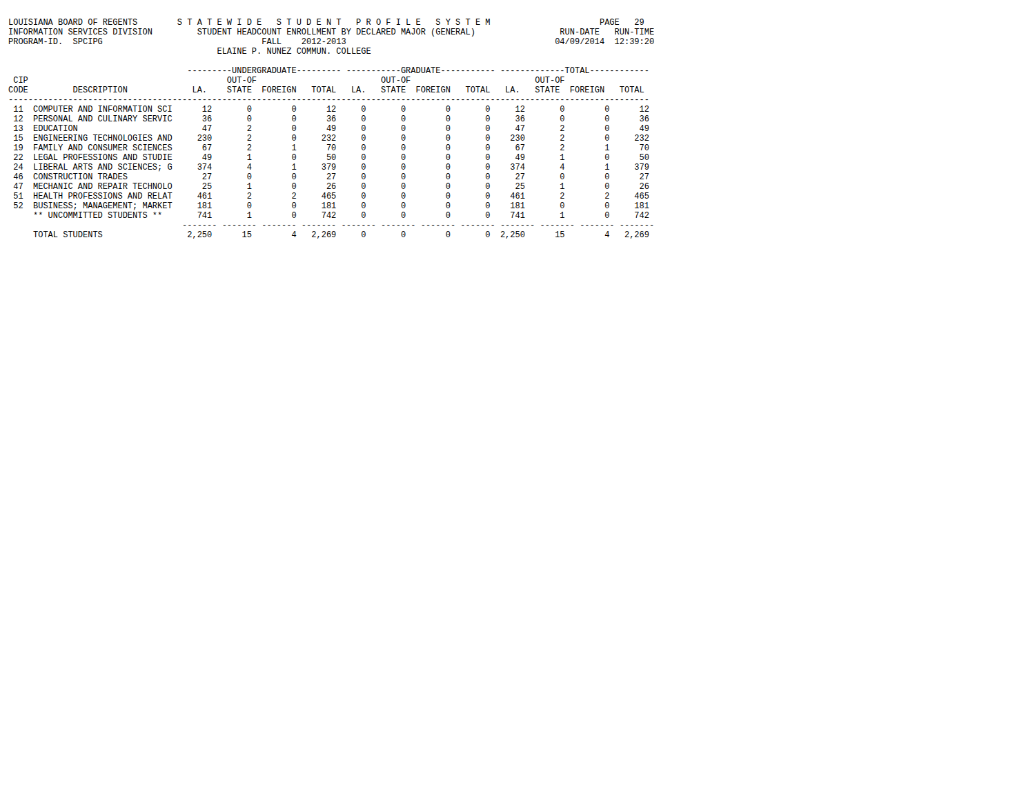LOUISIANA BOARD OF REGENTS S T A T E W I D E S T U D E N T P R O F I L E S Y S T E M PAGE 29 INFORMATION SERVICES DIVISION STUDENT HEADCOUNT ENROLLMENT BY DECLARED MAJOR (GENERAL) RUN-DATE RUN-TIME PROGRAM-ID. SPCIPG FALL 2012-2013 04/09/2014 12:39:20 ELAINE P. NUNEZ COMMUN. COLLEGE ---------UNDERGRADUATE--------- -----------GRADUATE----------- -------------TOTAL------------ CIP OUT-OF OUT-OF OUT-OF CODE DESCRIPTION LA. STATE FOREIGN TOTAL LA. STATE FOREIGN TOTAL LA. STATE FOREIGN TOTAL --------------------------------------------------------------------------------------------------------------------------------- 11 COMPUTER AND INFORMATION SCI 12 0 0 12 0 0 0 0 12 0 0 12 12 PERSONAL AND CULINARY SERVIC 36 0 0 36 0 0 0 0 36 0 0 36 13 EDUCATION 47 2 0 49 0 0 0 0 47 2 0 49 15 ENGINEERING TECHNOLOGIES AND 230 2 0 232 0 0 0 0 230 2 0 232 19 FAMILY AND CONSUMER SCIENCES 67 2 1 70 0 0 0 0 67 2 1 70 22 LEGAL PROFESSIONS AND STUDIE 49 1 0 50 0 0 0 0 49 1 0 50 24 LIBERAL ARTS AND SCIENCES; G 374 4 1 379 0 0 0 0 374 4 1 379 46 CONSTRUCTION TRADES 27 0 0 27 0 0 0 0 27 0 0 27 47 MECHANIC AND REPAIR TECHNOLO 25 1 0 26 0 0 0 0 25 1 0 26 51 HEALTH PROFESSIONS AND RELAT 461 2 2 465 0 0 0 0 461 2 2 465 52 BUSINESS; MANAGEMENT; MARKET 181 0 0 181 0 0 0 0 181 0 0 181 ** UNCOMMITTED STUDENTS ** 741 1 0 742 0 0 0 0 741 1 0 742 ------- ------- ------- ------- ------- ------- ------- ------- ------- ------- ------- ------- TOTAL STUDENTS 2,250 15 4 2,269 0 0 0 0 2,250 15 4 2,269